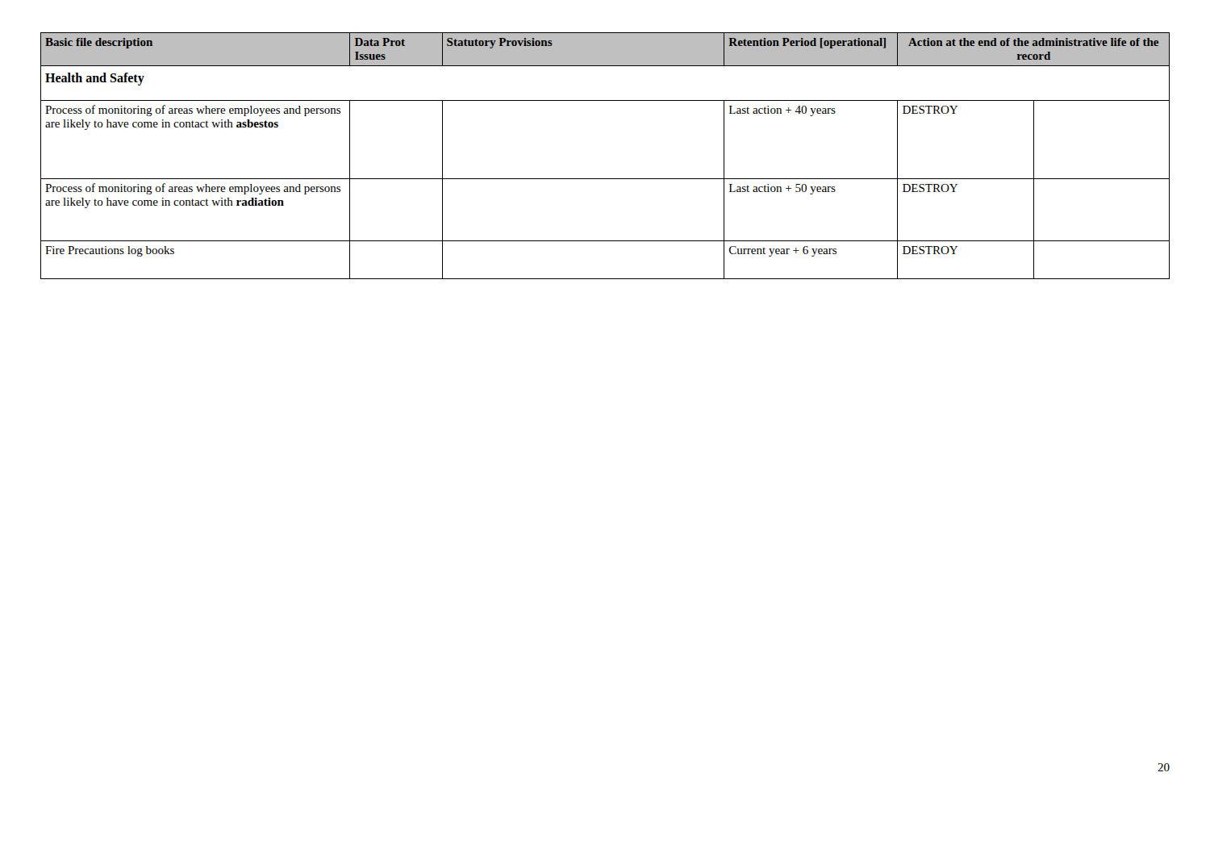| Health and Safety |
| Basic file description | Data Prot Issues | Statutory Provisions | Retention Period [operational] | Action at the end of the administrative life of the record |
| Process of monitoring of areas where employees and persons are likely to have come in contact with asbestos | | | Last action + 40 years | DESTROY | |
| Process of monitoring of areas where employees and persons are likely to have come in contact with radiation | | | Last action + 50 years | DESTROY | |
| Fire Precautions log books | | | Current year + 6 years | DESTROY | |
20